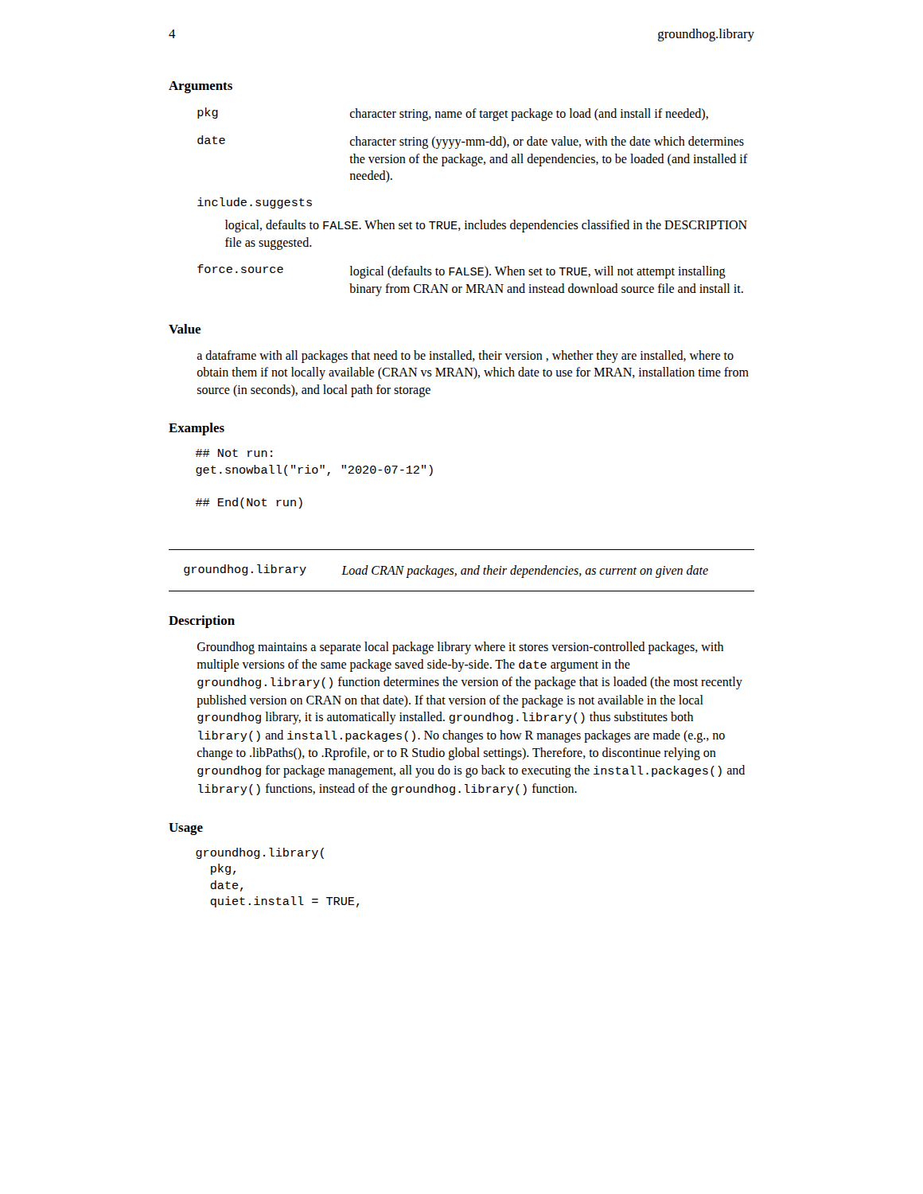4 groundhog.library
Arguments
pkg
character string, name of target package to load (and install if needed),
date
character string (yyyy-mm-dd), or date value, with the date which determines the version of the package, and all dependencies, to be loaded (and installed if needed).
include.suggests
logical, defaults to FALSE. When set to TRUE, includes dependencies classified in the DESCRIPTION file as suggested.
force.source
logical (defaults to FALSE). When set to TRUE, will not attempt installing binary from CRAN or MRAN and instead download source file and install it.
Value
a dataframe with all packages that need to be installed, their version , whether they are installed, where to obtain them if not locally available (CRAN vs MRAN), which date to use for MRAN, installation time from source (in seconds), and local path for storage
Examples
## Not run:
get.snowball("rio", "2020-07-12")

## End(Not run)
groundhog.library
Load CRAN packages, and their dependencies, as current on given date
Description
Groundhog maintains a separate local package library where it stores version-controlled packages, with multiple versions of the same package saved side-by-side. The date argument in the groundhog.library() function determines the version of the package that is loaded (the most recently published version on CRAN on that date). If that version of the package is not available in the local groundhog library, it is automatically installed. groundhog.library() thus substitutes both library() and install.packages(). No changes to how R manages packages are made (e.g., no change to .libPaths(), to .Rprofile, or to R Studio global settings). Therefore, to discontinue relying on groundhog for package management, all you do is go back to executing the install.packages() and library() functions, instead of the groundhog.library() function.
Usage
groundhog.library(
  pkg,
  date,
  quiet.install = TRUE,